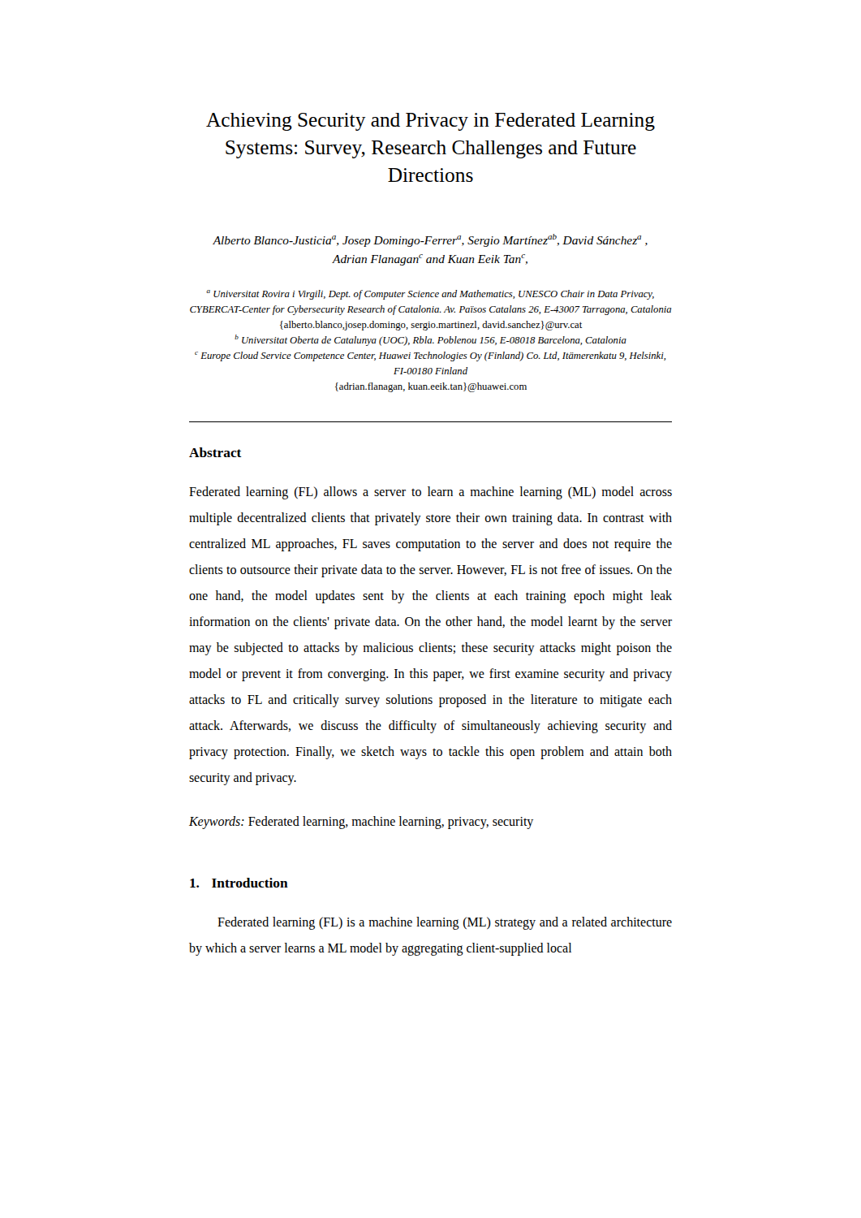Achieving Security and Privacy in Federated Learning
Systems: Survey, Research Challenges and Future Directions
Alberto Blanco-Justiciaa, Josep Domingo-Ferrera, Sergio Martínezab, David Sáncheza ,
Adrian Flanaganc and Kuan Eeik Tanc,
a Universitat Rovira i Virgili, Dept. of Computer Science and Mathematics, UNESCO Chair in Data Privacy, CYBERCAT-Center for Cybersecurity Research of Catalonia. Av. Països Catalans 26, E-43007 Tarragona, Catalonia
{alberto.blanco,josep.domingo, sergio.martinezl, david.sanchez}@urv.cat
b Universitat Oberta de Catalunya (UOC), Rbla. Poblenou 156, E-08018 Barcelona, Catalonia
c Europe Cloud Service Competence Center, Huawei Technologies Oy (Finland) Co. Ltd, Itämerenkatu 9, Helsinki, FI-00180 Finland
{adrian.flanagan, kuan.eeik.tan}@huawei.com
Abstract
Federated learning (FL) allows a server to learn a machine learning (ML) model across multiple decentralized clients that privately store their own training data. In contrast with centralized ML approaches, FL saves computation to the server and does not require the clients to outsource their private data to the server. However, FL is not free of issues. On the one hand, the model updates sent by the clients at each training epoch might leak information on the clients' private data. On the other hand, the model learnt by the server may be subjected to attacks by malicious clients; these security attacks might poison the model or prevent it from converging. In this paper, we first examine security and privacy attacks to FL and critically survey solutions proposed in the literature to mitigate each attack. Afterwards, we discuss the difficulty of simultaneously achieving security and privacy protection. Finally, we sketch ways to tackle this open problem and attain both security and privacy.
Keywords: Federated learning, machine learning, privacy, security
1. Introduction
Federated learning (FL) is a machine learning (ML) strategy and a related architecture by which a server learns a ML model by aggregating client-supplied local